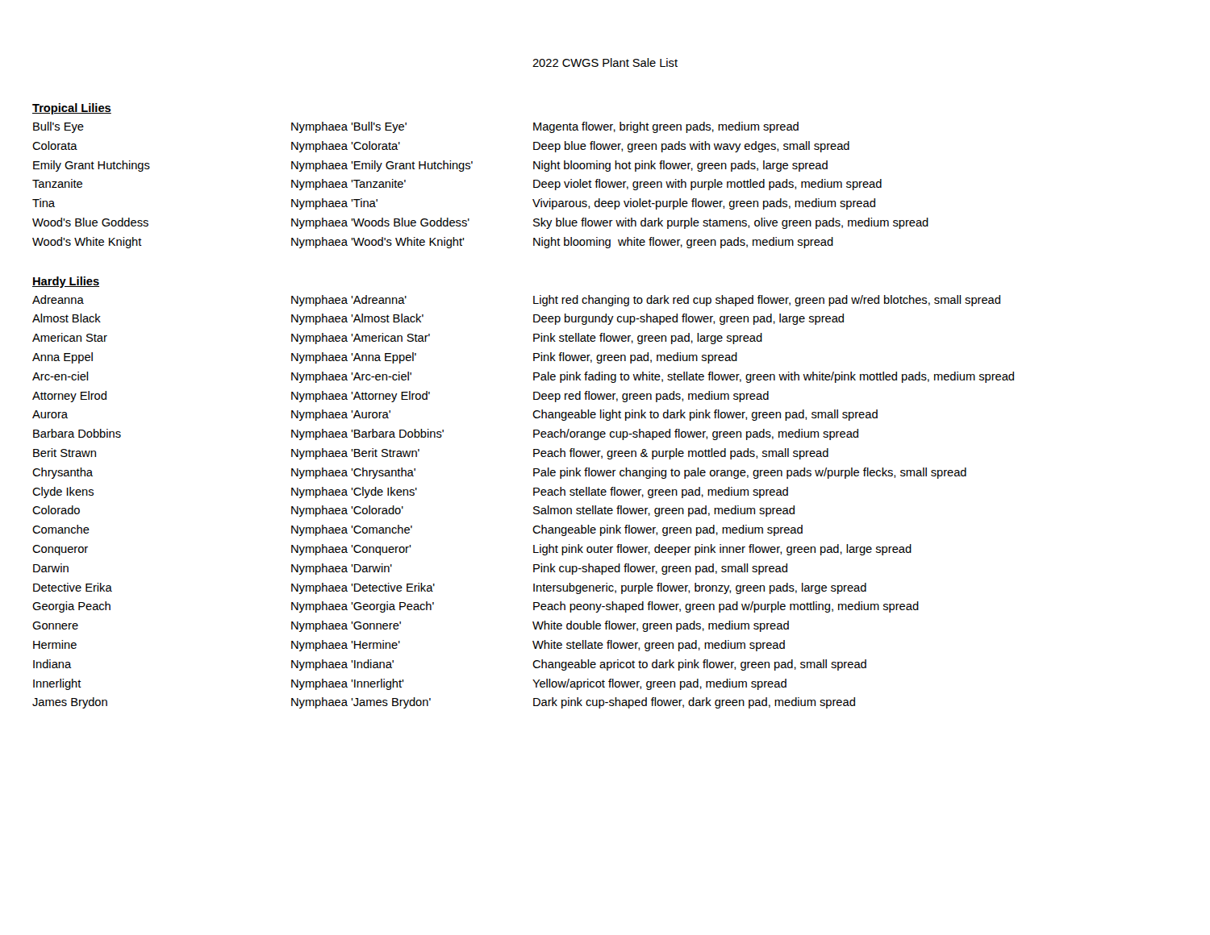2022 CWGS Plant Sale List
Tropical Lilies
| Bull's Eye | Nymphaea 'Bull's Eye' | Magenta flower, bright green pads, medium spread |
| Colorata | Nymphaea 'Colorata' | Deep blue flower, green pads with wavy edges, small spread |
| Emily Grant Hutchings | Nymphaea 'Emily Grant Hutchings' | Night blooming hot pink flower, green pads, large spread |
| Tanzanite | Nymphaea 'Tanzanite' | Deep violet flower, green with purple mottled pads, medium spread |
| Tina | Nymphaea 'Tina' | Viviparous, deep violet-purple flower, green pads, medium spread |
| Wood's Blue Goddess | Nymphaea 'Woods Blue Goddess' | Sky blue flower with dark purple stamens, olive green pads, medium spread |
| Wood's White Knight | Nymphaea 'Wood's White Knight' | Night blooming white flower, green pads, medium spread |
Hardy Lilies
| Adreanna | Nymphaea 'Adreanna' | Light red changing to dark red cup shaped flower, green pad w/red blotches, small spread |
| Almost Black | Nymphaea 'Almost Black' | Deep burgundy cup-shaped flower, green pad, large spread |
| American Star | Nymphaea 'American Star' | Pink stellate flower, green pad, large spread |
| Anna Eppel | Nymphaea 'Anna Eppel' | Pink flower, green pad, medium spread |
| Arc-en-ciel | Nymphaea 'Arc-en-ciel' | Pale pink fading to white, stellate flower, green with white/pink mottled pads, medium spread |
| Attorney Elrod | Nymphaea 'Attorney Elrod' | Deep red flower, green pads, medium spread |
| Aurora | Nymphaea 'Aurora' | Changeable light pink to dark pink flower, green pad, small spread |
| Barbara Dobbins | Nymphaea 'Barbara Dobbins' | Peach/orange cup-shaped flower, green pads, medium spread |
| Berit Strawn | Nymphaea 'Berit Strawn' | Peach flower, green & purple mottled pads, small spread |
| Chrysantha | Nymphaea 'Chrysantha' | Pale pink flower changing to pale orange, green pads w/purple flecks, small spread |
| Clyde Ikens | Nymphaea 'Clyde Ikens' | Peach stellate flower, green pad, medium spread |
| Colorado | Nymphaea 'Colorado' | Salmon stellate flower, green pad, medium spread |
| Comanche | Nymphaea 'Comanche' | Changeable pink flower, green pad, medium spread |
| Conqueror | Nymphaea 'Conqueror' | Light pink outer flower, deeper pink inner flower, green pad, large spread |
| Darwin | Nymphaea 'Darwin' | Pink cup-shaped flower, green pad, small spread |
| Detective Erika | Nymphaea 'Detective Erika' | Intersubgeneric, purple flower, bronzy, green pads, large spread |
| Georgia Peach | Nymphaea 'Georgia Peach' | Peach peony-shaped flower, green pad w/purple mottling, medium spread |
| Gonnere | Nymphaea 'Gonnere' | White double flower, green pads, medium spread |
| Hermine | Nymphaea 'Hermine' | White stellate flower, green pad, medium spread |
| Indiana | Nymphaea 'Indiana' | Changeable apricot to dark pink flower, green pad, small spread |
| Innerlight | Nymphaea 'Innerlight' | Yellow/apricot flower, green pad, medium spread |
| James Brydon | Nymphaea 'James Brydon' | Dark pink cup-shaped flower, dark green pad, medium spread |